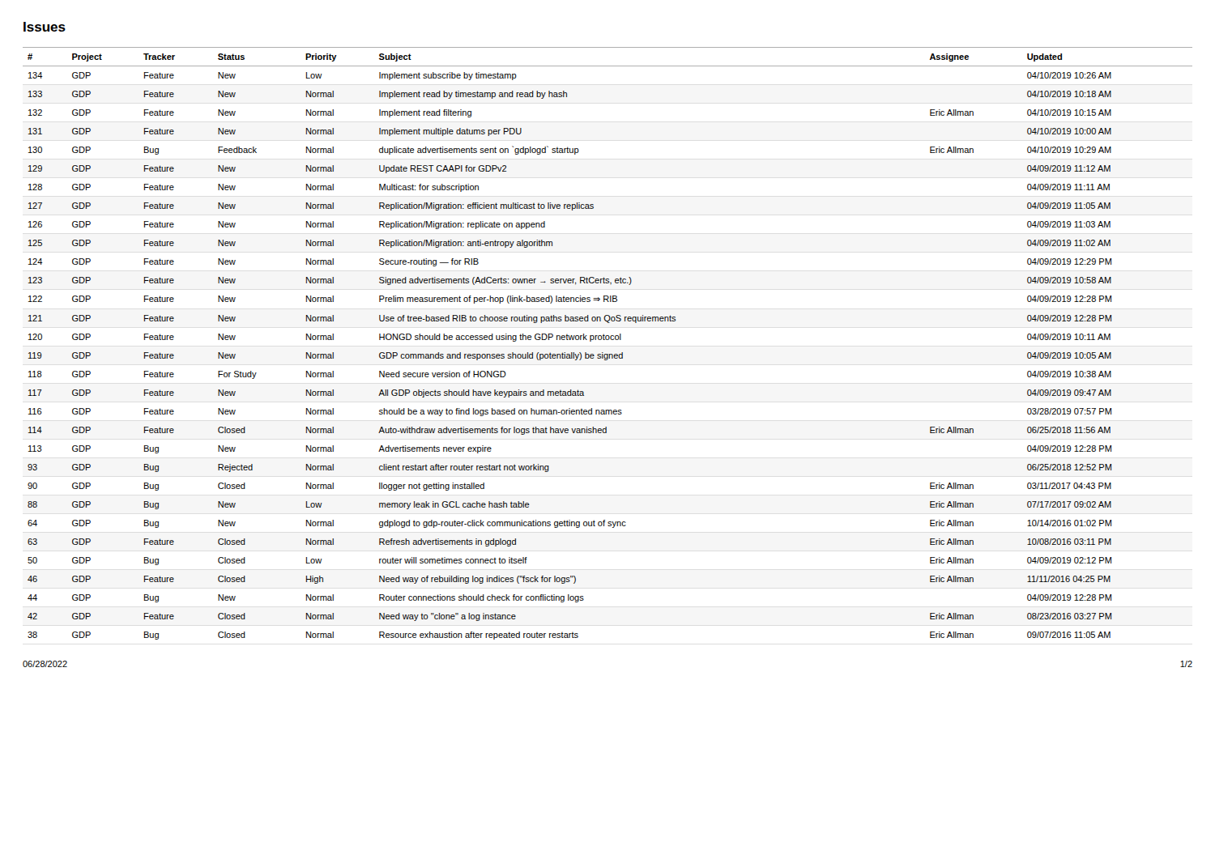Issues
| # | Project | Tracker | Status | Priority | Subject | Assignee | Updated |
| --- | --- | --- | --- | --- | --- | --- | --- |
| 134 | GDP | Feature | New | Low | Implement subscribe by timestamp | | 04/10/2019 10:26 AM |
| 133 | GDP | Feature | New | Normal | Implement read by timestamp and read by hash | | 04/10/2019 10:18 AM |
| 132 | GDP | Feature | New | Normal | Implement read filtering | Eric Allman | 04/10/2019 10:15 AM |
| 131 | GDP | Feature | New | Normal | Implement multiple datums per PDU | | 04/10/2019 10:00 AM |
| 130 | GDP | Bug | Feedback | Normal | duplicate advertisements sent on `gdplogd` startup | Eric Allman | 04/10/2019 10:29 AM |
| 129 | GDP | Feature | New | Normal | Update REST CAAPI for GDPv2 | | 04/09/2019 11:12 AM |
| 128 | GDP | Feature | New | Normal | Multicast: for subscription | | 04/09/2019 11:11 AM |
| 127 | GDP | Feature | New | Normal | Replication/Migration: efficient multicast to live replicas | | 04/09/2019 11:05 AM |
| 126 | GDP | Feature | New | Normal | Replication/Migration: replicate on append | | 04/09/2019 11:03 AM |
| 125 | GDP | Feature | New | Normal | Replication/Migration: anti-entropy algorithm | | 04/09/2019 11:02 AM |
| 124 | GDP | Feature | New | Normal | Secure-routing — for RIB | | 04/09/2019 12:29 PM |
| 123 | GDP | Feature | New | Normal | Signed advertisements (AdCerts: owner → server, RtCerts, etc.) | | 04/09/2019 10:58 AM |
| 122 | GDP | Feature | New | Normal | Prelim measurement of per-hop (link-based) latencies ⇒ RIB | | 04/09/2019 12:28 PM |
| 121 | GDP | Feature | New | Normal | Use of tree-based RIB to choose routing paths based on QoS requirements | | 04/09/2019 12:28 PM |
| 120 | GDP | Feature | New | Normal | HONGD should be accessed using the GDP network protocol | | 04/09/2019 10:11 AM |
| 119 | GDP | Feature | New | Normal | GDP commands and responses should (potentially) be signed | | 04/09/2019 10:05 AM |
| 118 | GDP | Feature | For Study | Normal | Need secure version of HONGD | | 04/09/2019 10:38 AM |
| 117 | GDP | Feature | New | Normal | All GDP objects should have keypairs and metadata | | 04/09/2019 09:47 AM |
| 116 | GDP | Feature | New | Normal | should be a way to find logs based on human-oriented names | | 03/28/2019 07:57 PM |
| 114 | GDP | Feature | Closed | Normal | Auto-withdraw advertisements for logs that have vanished | Eric Allman | 06/25/2018 11:56 AM |
| 113 | GDP | Bug | New | Normal | Advertisements never expire | | 04/09/2019 12:28 PM |
| 93 | GDP | Bug | Rejected | Normal | client restart after router restart not working | | 06/25/2018 12:52 PM |
| 90 | GDP | Bug | Closed | Normal | llogger not getting installed | Eric Allman | 03/11/2017 04:43 PM |
| 88 | GDP | Bug | New | Low | memory leak in GCL cache hash table | Eric Allman | 07/17/2017 09:02 AM |
| 64 | GDP | Bug | New | Normal | gdplogd to gdp-router-click communications getting out of sync | Eric Allman | 10/14/2016 01:02 PM |
| 63 | GDP | Feature | Closed | Normal | Refresh advertisements in gdplogd | Eric Allman | 10/08/2016 03:11 PM |
| 50 | GDP | Bug | Closed | Low | router will sometimes connect to itself | Eric Allman | 04/09/2019 02:12 PM |
| 46 | GDP | Feature | Closed | High | Need way of rebuilding log indices ("fsck for logs") | Eric Allman | 11/11/2016 04:25 PM |
| 44 | GDP | Bug | New | Normal | Router connections should check for conflicting logs | | 04/09/2019 12:28 PM |
| 42 | GDP | Feature | Closed | Normal | Need way to "clone" a log instance | Eric Allman | 08/23/2016 03:27 PM |
| 38 | GDP | Bug | Closed | Normal | Resource exhaustion after repeated router restarts | Eric Allman | 09/07/2016 11:05 AM |
06/28/2022 1/2